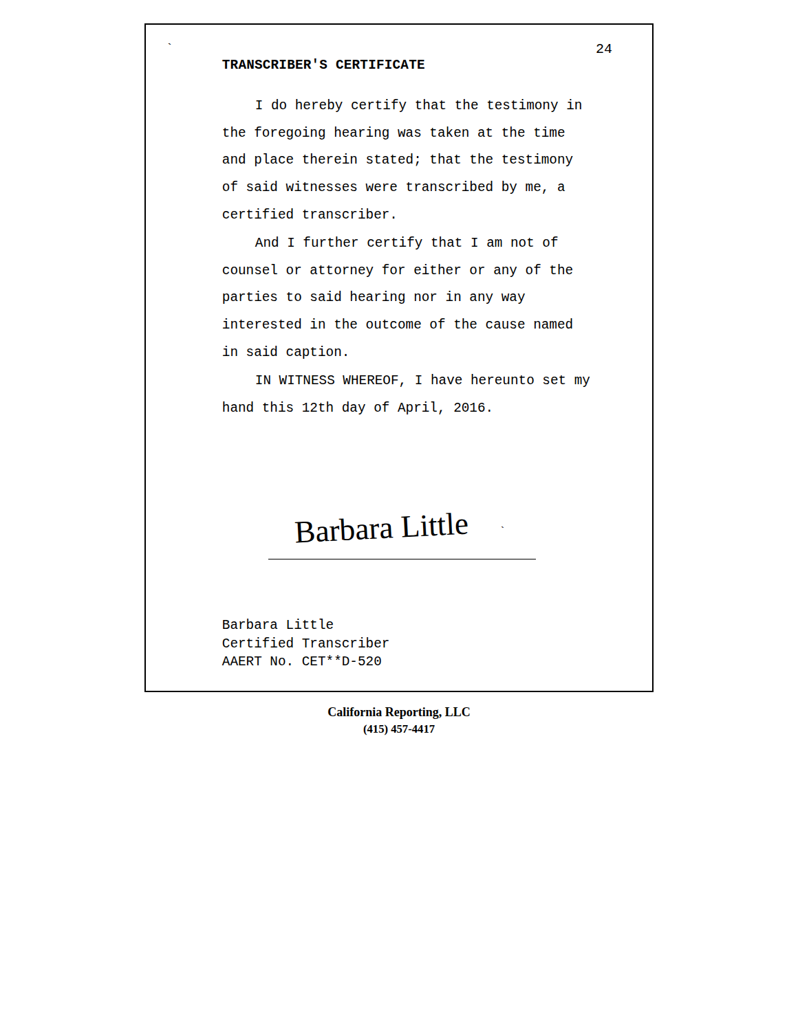` 24
TRANSCRIBER'S CERTIFICATE
I do hereby certify that the testimony in the foregoing hearing was taken at the time and place therein stated; that the testimony of said witnesses were transcribed by me, a certified transcriber.
And I further certify that I am not of counsel or attorney for either or any of the parties to said hearing nor in any way interested in the outcome of the cause named in said caption.
IN WITNESS WHEREOF, I have hereunto set my hand this 12th day of April, 2016.
Barbara Little
`
Barbara Little
Certified Transcriber
AAERT No. CET**D-520
California Reporting, LLC
(415) 457-4417